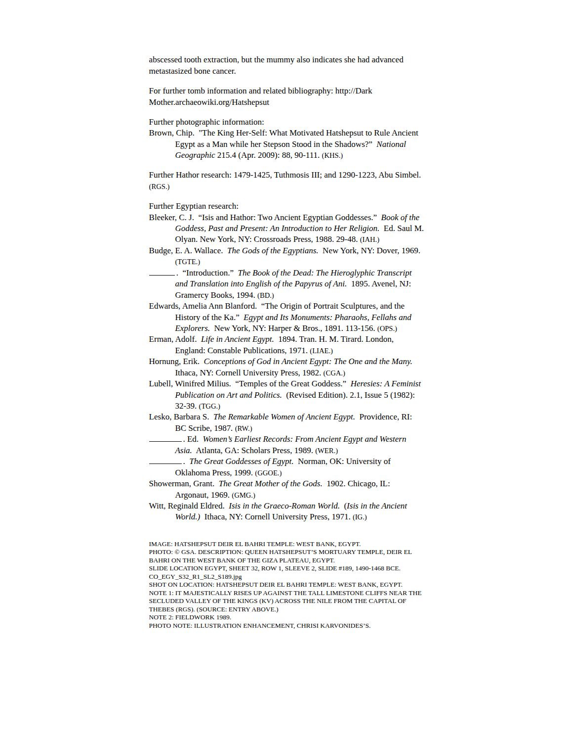abscessed tooth extraction, but the mummy also indicates she had advanced metastasized bone cancer.
For further tomb information and related bibliography: http://Dark Mother.archaeowiki.org/Hatshepsut
Further photographic information:
Brown, Chip. "The King Her-Self: What Motivated Hatshepsut to Rule Ancient Egypt as a Man while her Stepson Stood in the Shadows?” National Geographic 215.4 (Apr. 2009): 88, 90-111. (KHS.)
Further Hathor research: 1479-1425, Tuthmosis III; and 1290-1223, Abu Simbel. (RGS.)
Further Egyptian research:
Bleeker, C. J. “Isis and Hathor: Two Ancient Egyptian Goddesses.” Book of the Goddess, Past and Present: An Introduction to Her Religion. Ed. Saul M. Olyan. New York, NY: Crossroads Press, 1988. 29-48. (IAH.)
Budge, E. A. Wallace. The Gods of the Egyptians. New York, NY: Dover, 1969. (TGTE.)
. “Introduction.” The Book of the Dead: The Hieroglyphic Transcript and Translation into English of the Papyrus of Ani. 1895. Avenel, NJ: Gramercy Books, 1994. (BD.)
Edwards, Amelia Ann Blanford. “The Origin of Portrait Sculptures, and the History of the Ka.” Egypt and Its Monuments: Pharaohs, Fellahs and Explorers. New York, NY: Harper & Bros., 1891. 113-156. (OPS.)
Erman, Adolf. Life in Ancient Egypt. 1894. Tran. H. M. Tirard. London, England: Constable Publications, 1971. (LIAE.)
Hornung, Erik. Conceptions of God in Ancient Egypt: The One and the Many. Ithaca, NY: Cornell University Press, 1982. (CGA.)
Lubell, Winifred Milius. “Temples of the Great Goddess.” Heresies: A Feminist Publication on Art and Politics. (Revised Edition). 2.1, Issue 5 (1982): 32-39. (TGG.)
Lesko, Barbara S. The Remarkable Women of Ancient Egypt. Providence, RI: BC Scribe, 1987. (RW.)
. Ed. Women’s Earliest Records: From Ancient Egypt and Western Asia. Atlanta, GA: Scholars Press, 1989. (WER.)
. The Great Goddesses of Egypt. Norman, OK: University of Oklahoma Press, 1999. (GGOE.)
Showerman, Grant. The Great Mother of the Gods. 1902. Chicago, IL: Argonaut, 1969. (GMG.)
Witt, Reginald Eldred. Isis in the Graeco-Roman World. (Isis in the Ancient World.) Ithaca, NY: Cornell University Press, 1971. (IG.)
IMAGE: HATSHEPSUT DEIR EL BAHRI TEMPLE: WEST BANK, EGYPT.
PHOTO: © GSA. DESCRIPTION: QUEEN HATSHEPSUT’S MORTUARY TEMPLE, DEIR EL BAHRI ON THE WEST BANK OF THE GIZA PLATEAU, EGYPT.
SLIDE LOCATION EGYPT, SHEET 32, ROW 1, SLEEVE 2, SLIDE #189, 1490-1468 BCE.
CO_EGY_S32_R1_SL2_S189.jpg
SHOT ON LOCATION: HATSHEPSUT DEIR EL BAHRI TEMPLE: WEST BANK, EGYPT.
NOTE 1: IT MAJESTICALLY RISES UP AGAINST THE TALL LIMESTONE CLIFFS NEAR THE SECLUDED VALLEY OF THE KINGS (KV) ACROSS THE NILE FROM THE CAPITAL OF THEBES (RGS). (SOURCE: ENTRY ABOVE.)
NOTE 2: FIELDWORK 1989.
PHOTO NOTE: ILLUSTRATION ENHANCEMENT, CHRISI KARVONIDES’S.